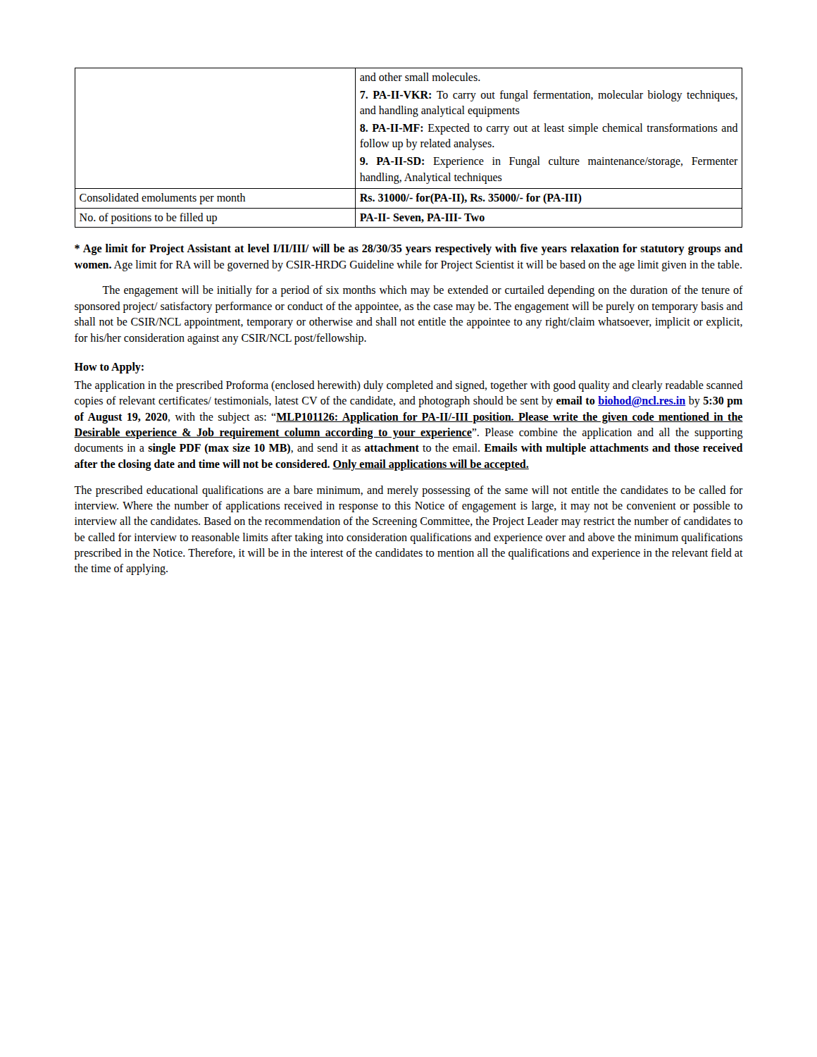| | and other small molecules. 7. PA-II-VKR: To carry out fungal fermentation, molecular biology techniques, and handling analytical equipments 8. PA-II-MF: Expected to carry out at least simple chemical transformations and follow up by related analyses. 9. PA-II-SD: Experience in Fungal culture maintenance/storage, Fermenter handling, Analytical techniques |
| Consolidated emoluments per month | Rs. 31000/- for(PA-II), Rs. 35000/- for (PA-III) |
| No. of positions to be filled up | PA-II- Seven, PA-III- Two |
* Age limit for Project Assistant at level I/II/III/ will be as 28/30/35 years respectively with five years relaxation for statutory groups and women. Age limit for RA will be governed by CSIR-HRDG Guideline while for Project Scientist it will be based on the age limit given in the table.
The engagement will be initially for a period of six months which may be extended or curtailed depending on the duration of the tenure of sponsored project/ satisfactory performance or conduct of the appointee, as the case may be. The engagement will be purely on temporary basis and shall not be CSIR/NCL appointment, temporary or otherwise and shall not entitle the appointee to any right/claim whatsoever, implicit or explicit, for his/her consideration against any CSIR/NCL post/fellowship.
How to Apply:
The application in the prescribed Proforma (enclosed herewith) duly completed and signed, together with good quality and clearly readable scanned copies of relevant certificates/ testimonials, latest CV of the candidate, and photograph should be sent by email to biohod@ncl.res.in by 5:30 pm of August 19, 2020, with the subject as: “MLP101126: Application for PA-II/-III position. Please write the given code mentioned in the Desirable experience & Job requirement column according to your experience”. Please combine the application and all the supporting documents in a single PDF (max size 10 MB), and send it as attachment to the email. Emails with multiple attachments and those received after the closing date and time will not be considered. Only email applications will be accepted.
The prescribed educational qualifications are a bare minimum, and merely possessing of the same will not entitle the candidates to be called for interview. Where the number of applications received in response to this Notice of engagement is large, it may not be convenient or possible to interview all the candidates. Based on the recommendation of the Screening Committee, the Project Leader may restrict the number of candidates to be called for interview to reasonable limits after taking into consideration qualifications and experience over and above the minimum qualifications prescribed in the Notice. Therefore, it will be in the interest of the candidates to mention all the qualifications and experience in the relevant field at the time of applying.